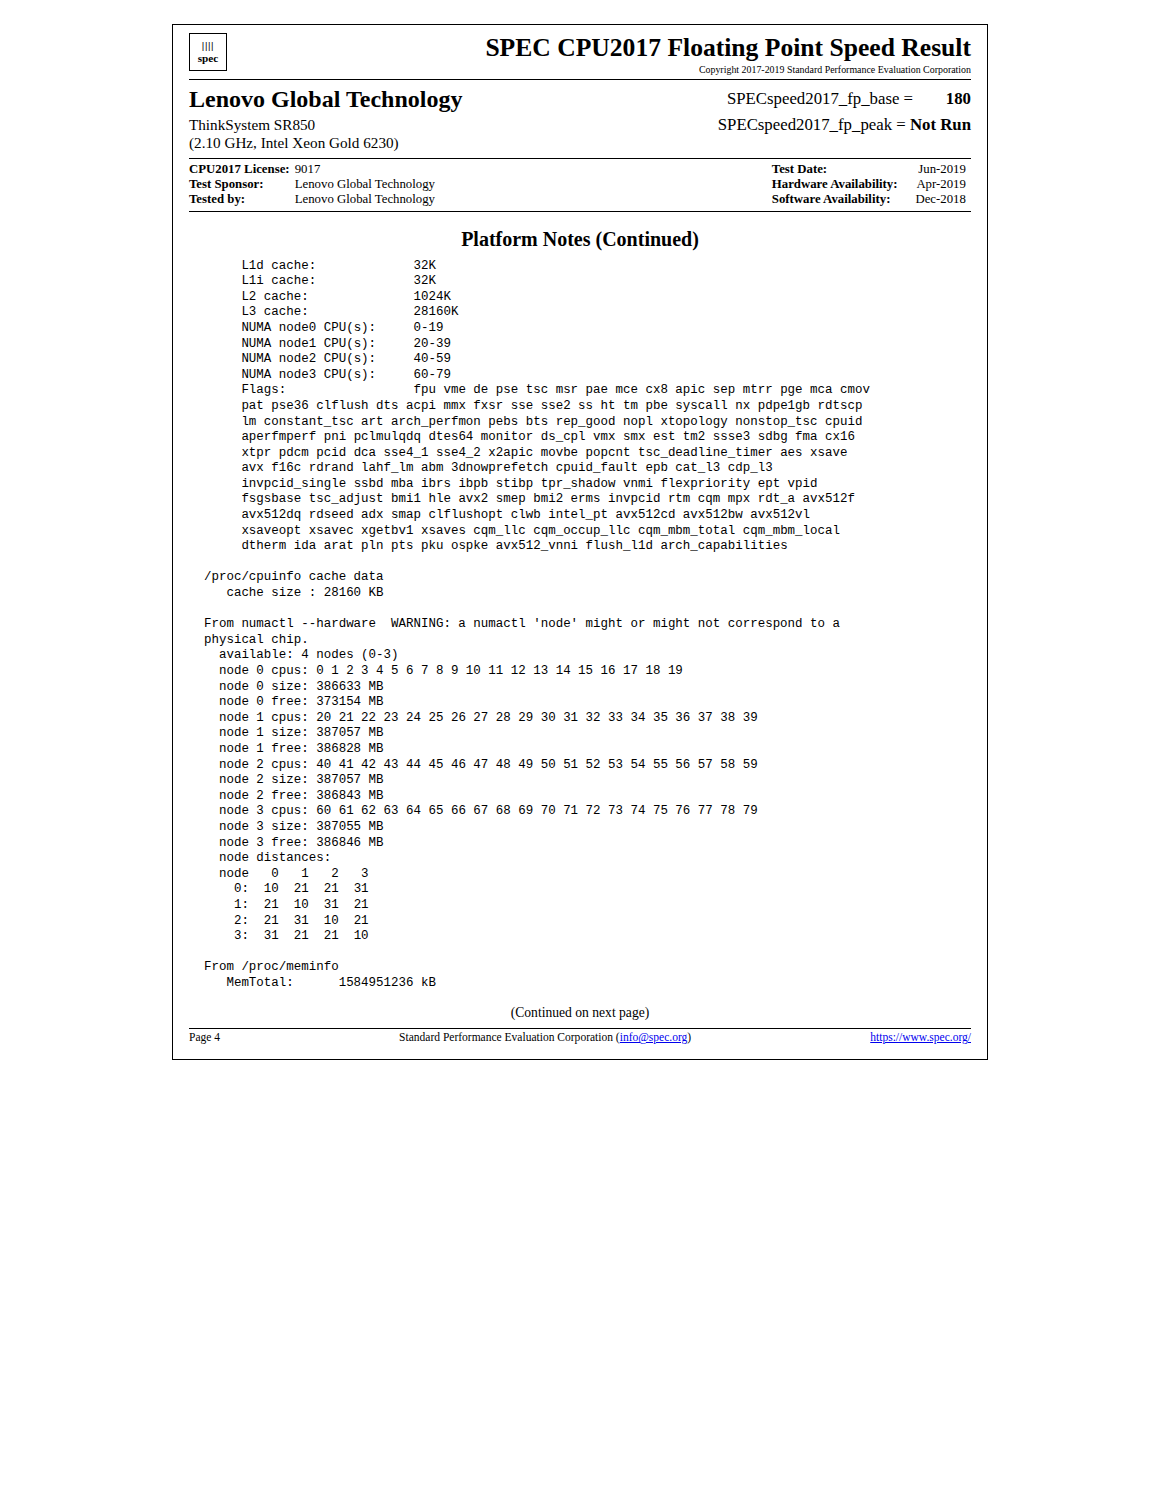||||
spec
SPEC CPU2017 Floating Point Speed Result
Copyright 2017-2019 Standard Performance Evaluation Corporation
Lenovo Global Technology
ThinkSystem SR850
(2.10 GHz, Intel Xeon Gold 6230)
SPECspeed2017_fp_base = 180
SPECspeed2017_fp_peak = Not Run
| CPU2017 License: | 9017 |
| Test Sponsor: | Lenovo Global Technology |
| Tested by: | Lenovo Global Technology |
| Test Date: | Jun-2019 |
| Hardware Availability: | Apr-2019 |
| Software Availability: | Dec-2018 |
Platform Notes (Continued)
       L1d cache:             32K
       L1i cache:             32K
       L2 cache:              1024K
       L3 cache:              28160K
       NUMA node0 CPU(s):     0-19
       NUMA node1 CPU(s):     20-39
       NUMA node2 CPU(s):     40-59
       NUMA node3 CPU(s):     60-79
       Flags:                 fpu vme de pse tsc msr pae mce cx8 apic sep mtrr pge mca cmov
       pat pse36 clflush dts acpi mmx fxsr sse sse2 ss ht tm pbe syscall nx pdpe1gb rdtscp
       lm constant_tsc art arch_perfmon pebs bts rep_good nopl xtopology nonstop_tsc cpuid
       aperfmperf pni pclmulqdq dtes64 monitor ds_cpl vmx smx est tm2 ssse3 sdbg fma cx16
       xtpr pdcm pcid dca sse4_1 sse4_2 x2apic movbe popcnt tsc_deadline_timer aes xsave
       avx f16c rdrand lahf_lm abm 3dnowprefetch cpuid_fault epb cat_l3 cdp_l3
       invpcid_single ssbd mba ibrs ibpb stibp tpr_shadow vnmi flexpriority ept vpid
       fsgsbase tsc_adjust bmi1 hle avx2 smep bmi2 erms invpcid rtm cqm mpx rdt_a avx512f
       avx512dq rdseed adx smap clflushopt clwb intel_pt avx512cd avx512bw avx512vl
       xsaveopt xsavec xgetbv1 xsaves cqm_llc cqm_occup_llc cqm_mbm_total cqm_mbm_local
       dtherm ida arat pln pts pku ospke avx512_vnni flush_l1d arch_capabilities

  /proc/cpuinfo cache data
     cache size : 28160 KB

  From numactl --hardware  WARNING: a numactl 'node' might or might not correspond to a
  physical chip.
    available: 4 nodes (0-3)
    node 0 cpus: 0 1 2 3 4 5 6 7 8 9 10 11 12 13 14 15 16 17 18 19
    node 0 size: 386633 MB
    node 0 free: 373154 MB
    node 1 cpus: 20 21 22 23 24 25 26 27 28 29 30 31 32 33 34 35 36 37 38 39
    node 1 size: 387057 MB
    node 1 free: 386828 MB
    node 2 cpus: 40 41 42 43 44 45 46 47 48 49 50 51 52 53 54 55 56 57 58 59
    node 2 size: 387057 MB
    node 2 free: 386843 MB
    node 3 cpus: 60 61 62 63 64 65 66 67 68 69 70 71 72 73 74 75 76 77 78 79
    node 3 size: 387055 MB
    node 3 free: 386846 MB
    node distances:
    node   0   1   2   3
      0:  10  21  21  31
      1:  21  10  31  21
      2:  21  31  10  21
      3:  31  21  21  10

  From /proc/meminfo
     MemTotal:      1584951236 kB
(Continued on next page)
Page 4
Standard Performance Evaluation Corporation (info@spec.org)
https://www.spec.org/